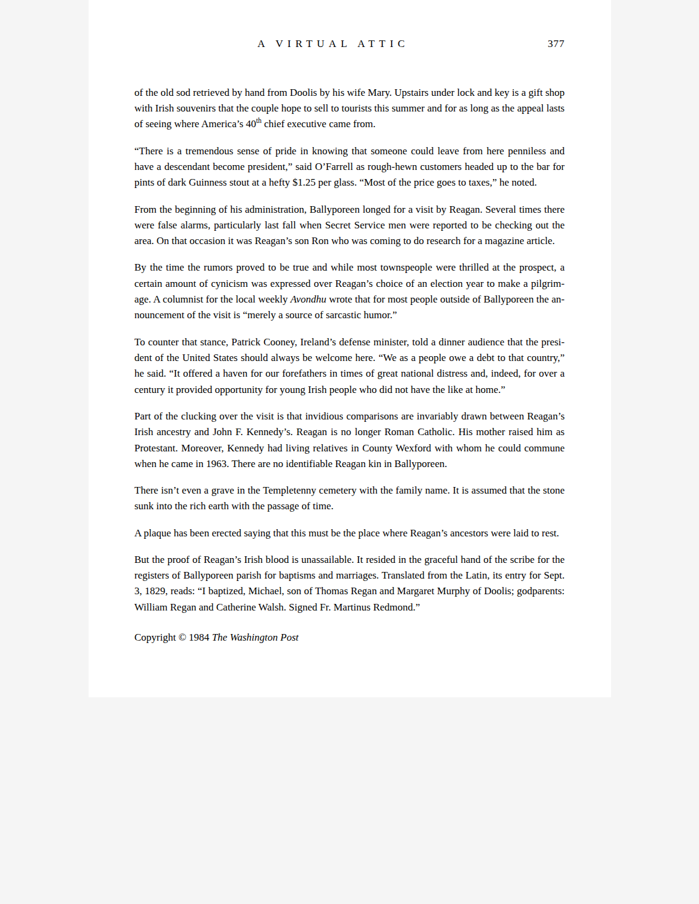A Virtual Attic 377
of the old sod retrieved by hand from Doolis by his wife Mary. Upstairs under lock and key is a gift shop with Irish souvenirs that the couple hope to sell to tourists this summer and for as long as the appeal lasts of seeing where America’s 40th chief executive came from.
“There is a tremendous sense of pride in knowing that someone could leave from here penniless and have a descendant become president,” said O’Farrell as rough-hewn customers headed up to the bar for pints of dark Guinness stout at a hefty $1.25 per glass. “Most of the price goes to taxes,” he noted.
From the beginning of his administration, Ballyporeen longed for a visit by Reagan. Several times there were false alarms, particularly last fall when Secret Service men were reported to be checking out the area. On that occasion it was Reagan’s son Ron who was coming to do research for a magazine article.
By the time the rumors proved to be true and while most townspeople were thrilled at the prospect, a certain amount of cynicism was expressed over Reagan’s choice of an election year to make a pilgrimage. A columnist for the local weekly Avondhu wrote that for most people outside of Ballyporeen the announcement of the visit is “merely a source of sarcastic humor.”
To counter that stance, Patrick Cooney, Ireland’s defense minister, told a dinner audience that the president of the United States should always be welcome here. “We as a people owe a debt to that country,” he said. “It offered a haven for our forefathers in times of great national distress and, indeed, for over a century it provided opportunity for young Irish people who did not have the like at home.”
Part of the clucking over the visit is that invidious comparisons are invariably drawn between Reagan’s Irish ancestry and John F. Kennedy’s. Reagan is no longer Roman Catholic. His mother raised him as Protestant. Moreover, Kennedy had living relatives in County Wexford with whom he could commune when he came in 1963. There are no identifiable Reagan kin in Ballyporeen.
There isn’t even a grave in the Templetenny cemetery with the family name. It is assumed that the stone sunk into the rich earth with the passage of time.
A plaque has been erected saying that this must be the place where Reagan’s ancestors were laid to rest.
But the proof of Reagan’s Irish blood is unassailable. It resided in the graceful hand of the scribe for the registers of Ballyporeen parish for baptisms and marriages. Translated from the Latin, its entry for Sept. 3, 1829, reads: “I baptized, Michael, son of Thomas Regan and Margaret Murphy of Doolis; godparents: William Regan and Catherine Walsh. Signed Fr. Martinus Redmond.”
Copyright © 1984 The Washington Post